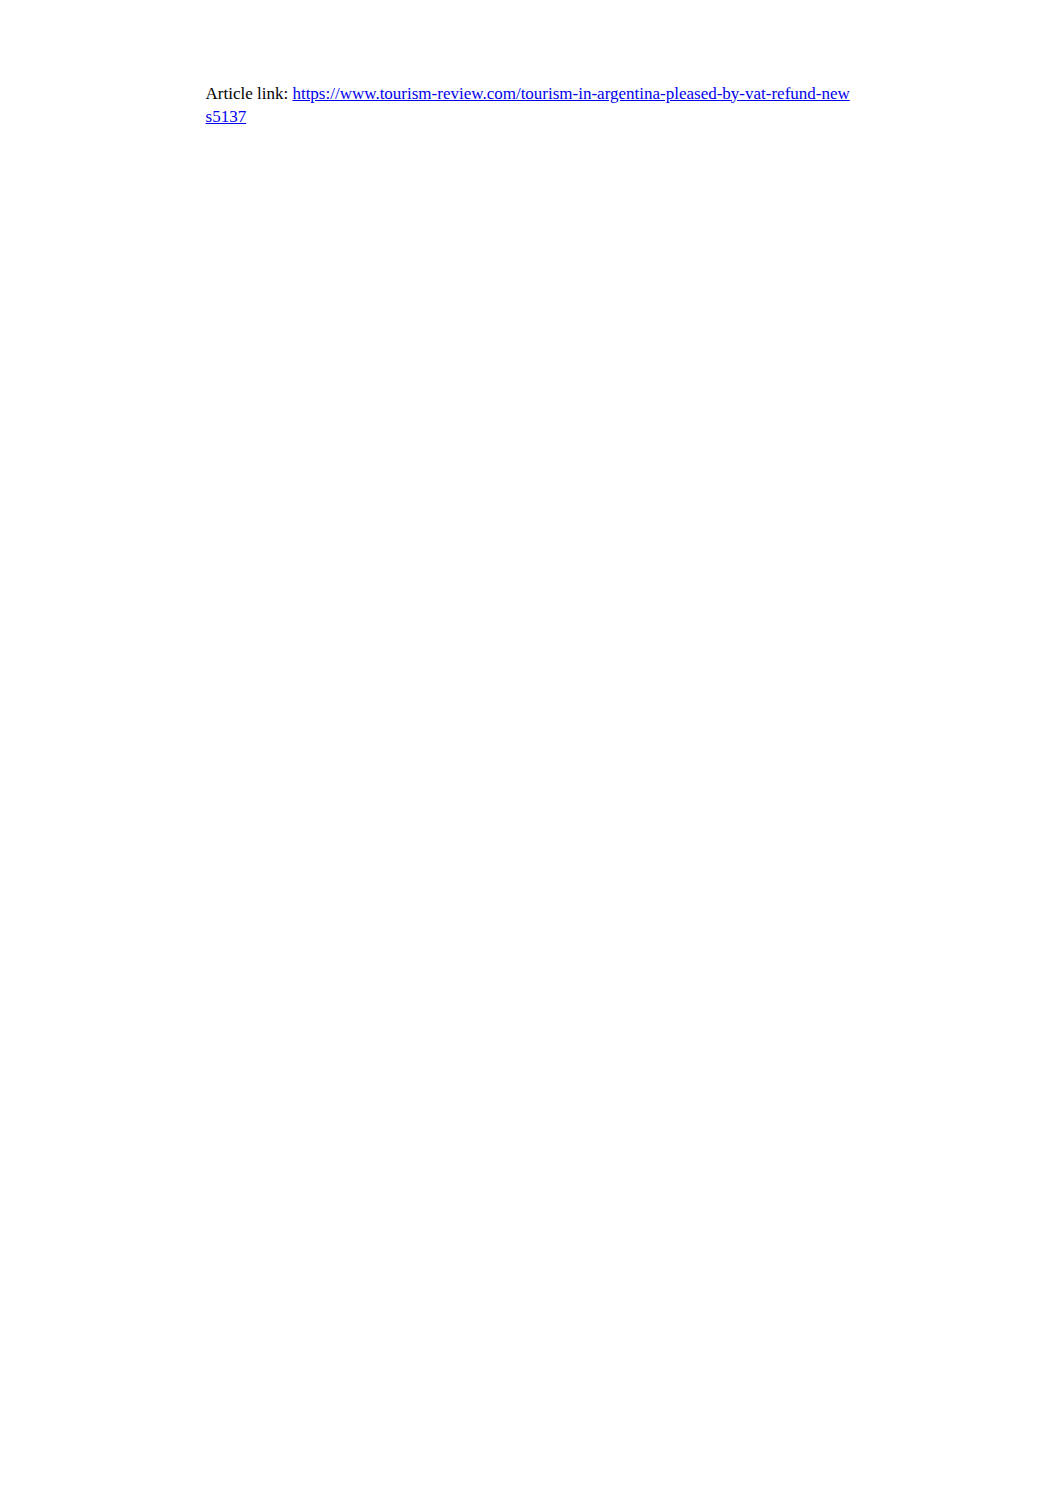Article link: https://www.tourism-review.com/tourism-in-argentina-pleased-by-vat-refund-news5137